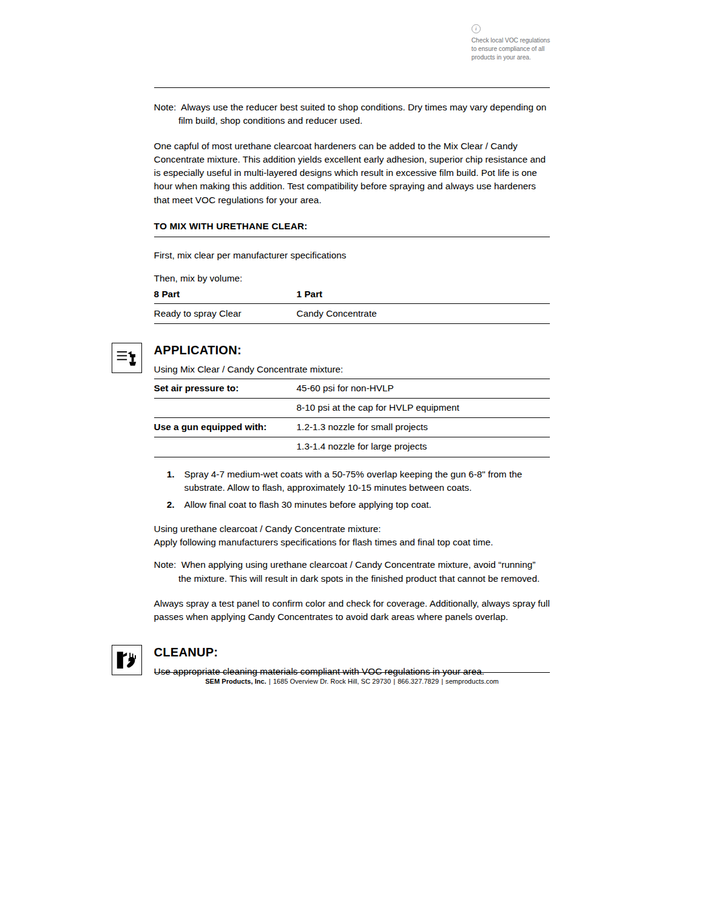i Check local VOC regulations to ensure compliance of all products in your area.
Note: Always use the reducer best suited to shop conditions. Dry times may vary depending on film build, shop conditions and reducer used.
One capful of most urethane clearcoat hardeners can be added to the Mix Clear / Candy Concentrate mixture. This addition yields excellent early adhesion, superior chip resistance and is especially useful in multi-layered designs which result in excessive film build. Pot life is one hour when making this addition. Test compatibility before spraying and always use hardeners that meet VOC regulations for your area.
TO MIX WITH URETHANE CLEAR:
First, mix clear per manufacturer specifications
Then, mix by volume:
| 8 Part | 1 Part |
| --- | --- |
| Ready to spray Clear | Candy Concentrate |
APPLICATION:
Using Mix Clear / Candy Concentrate mixture:
| Set air pressure to: | 45-60 psi for non-HVLP |
| | 8-10 psi at the cap for HVLP equipment |
| Use a gun equipped with: | 1.2-1.3 nozzle for small projects |
| | 1.3-1.4 nozzle for large projects |
Spray 4-7 medium-wet coats with a 50-75% overlap keeping the gun 6-8" from the substrate. Allow to flash, approximately 10-15 minutes between coats.
Allow final coat to flash 30 minutes before applying top coat.
Using urethane clearcoat / Candy Concentrate mixture:
Apply following manufacturers specifications for flash times and final top coat time.
Note: When applying using urethane clearcoat / Candy Concentrate mixture, avoid “running” the mixture. This will result in dark spots in the finished product that cannot be removed.
Always spray a test panel to confirm color and check for coverage. Additionally, always spray full passes when applying Candy Concentrates to avoid dark areas where panels overlap.
CLEANUP:
Use appropriate cleaning materials compliant with VOC regulations in your area.
SEM Products, Inc.|1685 Overview Dr. Rock Hill, SC 29730|866.327.7829|semproducts.com